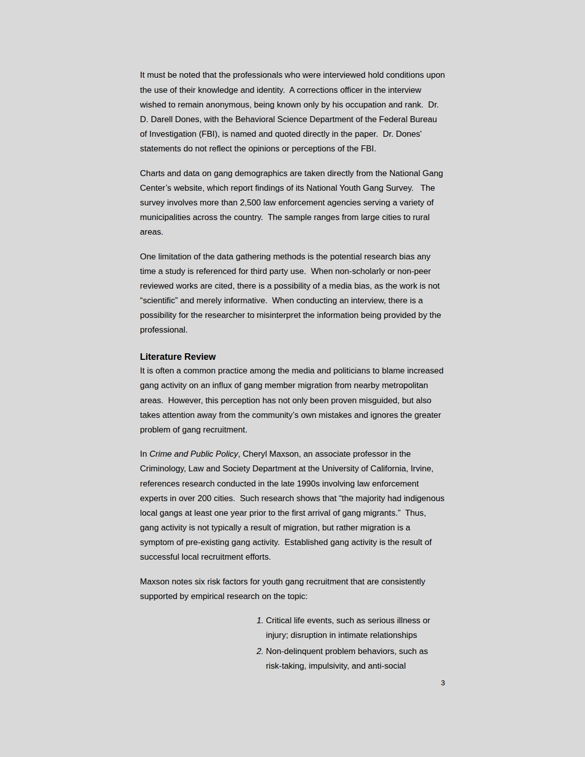It must be noted that the professionals who were interviewed hold conditions upon the use of their knowledge and identity. A corrections officer in the interview wished to remain anonymous, being known only by his occupation and rank. Dr. D. Darell Dones, with the Behavioral Science Department of the Federal Bureau of Investigation (FBI), is named and quoted directly in the paper. Dr. Dones' statements do not reflect the opinions or perceptions of the FBI.
Charts and data on gang demographics are taken directly from the National Gang Center’s website, which report findings of its National Youth Gang Survey. The survey involves more than 2,500 law enforcement agencies serving a variety of municipalities across the country. The sample ranges from large cities to rural areas.
One limitation of the data gathering methods is the potential research bias any time a study is referenced for third party use. When non-scholarly or non-peer reviewed works are cited, there is a possibility of a media bias, as the work is not “scientific” and merely informative. When conducting an interview, there is a possibility for the researcher to misinterpret the information being provided by the professional.
Literature Review
It is often a common practice among the media and politicians to blame increased gang activity on an influx of gang member migration from nearby metropolitan areas. However, this perception has not only been proven misguided, but also takes attention away from the community’s own mistakes and ignores the greater problem of gang recruitment.
In Crime and Public Policy, Cheryl Maxson, an associate professor in the Criminology, Law and Society Department at the University of California, Irvine, references research conducted in the late 1990s involving law enforcement experts in over 200 cities. Such research shows that “the majority had indigenous local gangs at least one year prior to the first arrival of gang migrants.” Thus, gang activity is not typically a result of migration, but rather migration is a symptom of pre-existing gang activity. Established gang activity is the result of successful local recruitment efforts.
Maxson notes six risk factors for youth gang recruitment that are consistently supported by empirical research on the topic:
Critical life events, such as serious illness or injury; disruption in intimate relationships
Non-delinquent problem behaviors, such as risk-taking, impulsivity, and anti-social
3